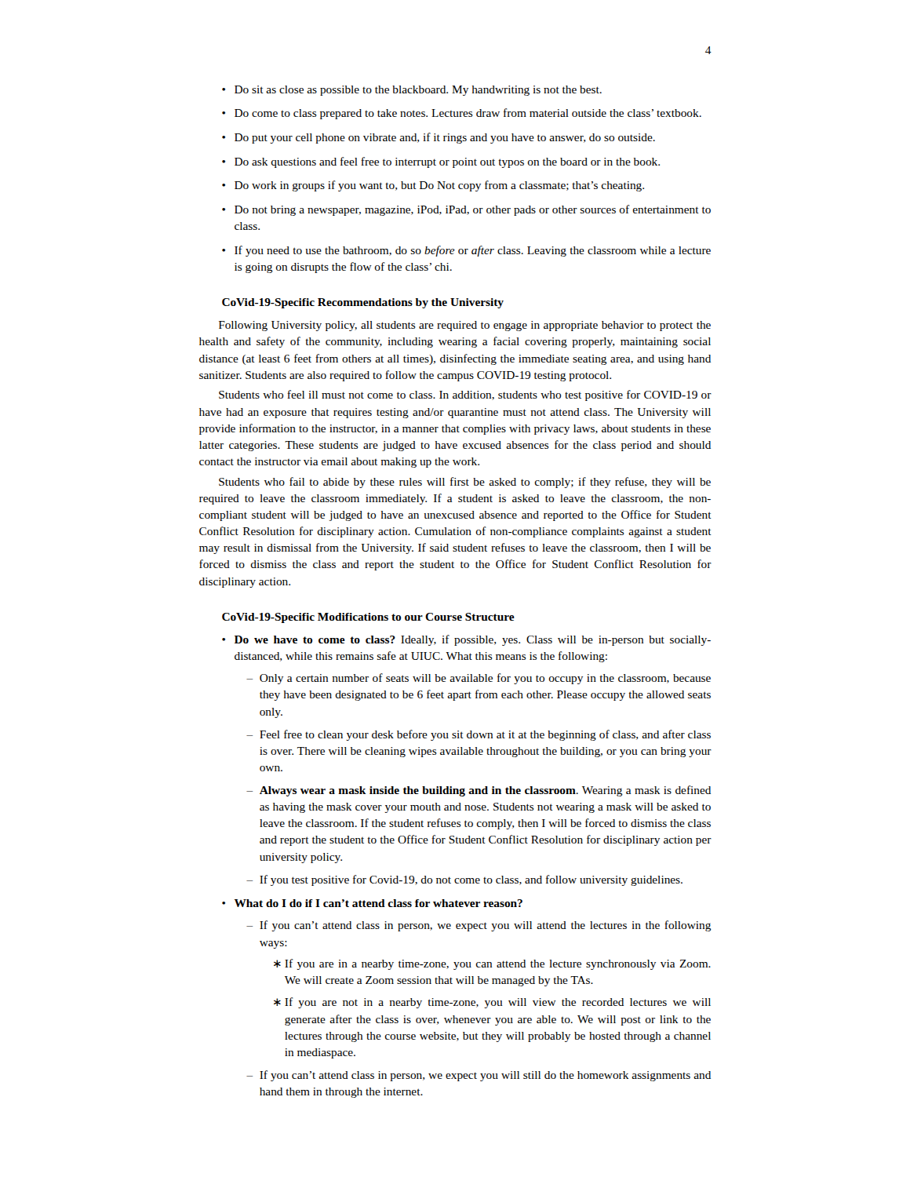4
Do sit as close as possible to the blackboard. My handwriting is not the best.
Do come to class prepared to take notes. Lectures draw from material outside the class’ textbook.
Do put your cell phone on vibrate and, if it rings and you have to answer, do so outside.
Do ask questions and feel free to interrupt or point out typos on the board or in the book.
Do work in groups if you want to, but Do Not copy from a classmate; that’s cheating.
Do not bring a newspaper, magazine, iPod, iPad, or other pads or other sources of entertainment to class.
If you need to use the bathroom, do so before or after class. Leaving the classroom while a lecture is going on disrupts the flow of the class’ chi.
CoVid-19-Specific Recommendations by the University
Following University policy, all students are required to engage in appropriate behavior to protect the health and safety of the community, including wearing a facial covering properly, maintaining social distance (at least 6 feet from others at all times), disinfecting the immediate seating area, and using hand sanitizer. Students are also required to follow the campus COVID-19 testing protocol.
Students who feel ill must not come to class. In addition, students who test positive for COVID-19 or have had an exposure that requires testing and/or quarantine must not attend class. The University will provide information to the instructor, in a manner that complies with privacy laws, about students in these latter categories. These students are judged to have excused absences for the class period and should contact the instructor via email about making up the work.
Students who fail to abide by these rules will first be asked to comply; if they refuse, they will be required to leave the classroom immediately. If a student is asked to leave the classroom, the non-compliant student will be judged to have an unexcused absence and reported to the Office for Student Conflict Resolution for disciplinary action. Cumulation of non-compliance complaints against a student may result in dismissal from the University. If said student refuses to leave the classroom, then I will be forced to dismiss the class and report the student to the Office for Student Conflict Resolution for disciplinary action.
CoVid-19-Specific Modifications to our Course Structure
Do we have to come to class? Ideally, if possible, yes. Class will be in-person but socially-distanced, while this remains safe at UIUC. What this means is the following:
Only a certain number of seats will be available for you to occupy in the classroom, because they have been designated to be 6 feet apart from each other. Please occupy the allowed seats only.
Feel free to clean your desk before you sit down at it at the beginning of class, and after class is over. There will be cleaning wipes available throughout the building, or you can bring your own.
Always wear a mask inside the building and in the classroom. Wearing a mask is defined as having the mask cover your mouth and nose. Students not wearing a mask will be asked to leave the classroom. If the student refuses to comply, then I will be forced to dismiss the class and report the student to the Office for Student Conflict Resolution for disciplinary action per university policy.
If you test positive for Covid-19, do not come to class, and follow university guidelines.
What do I do if I can’t attend class for whatever reason?
If you can’t attend class in person, we expect you will attend the lectures in the following ways:
If you are in a nearby time-zone, you can attend the lecture synchronously via Zoom. We will create a Zoom session that will be managed by the TAs.
If you are not in a nearby time-zone, you will view the recorded lectures we will generate after the class is over, whenever you are able to. We will post or link to the lectures through the course website, but they will probably be hosted through a channel in mediaspace.
If you can’t attend class in person, we expect you will still do the homework assignments and hand them in through the internet.